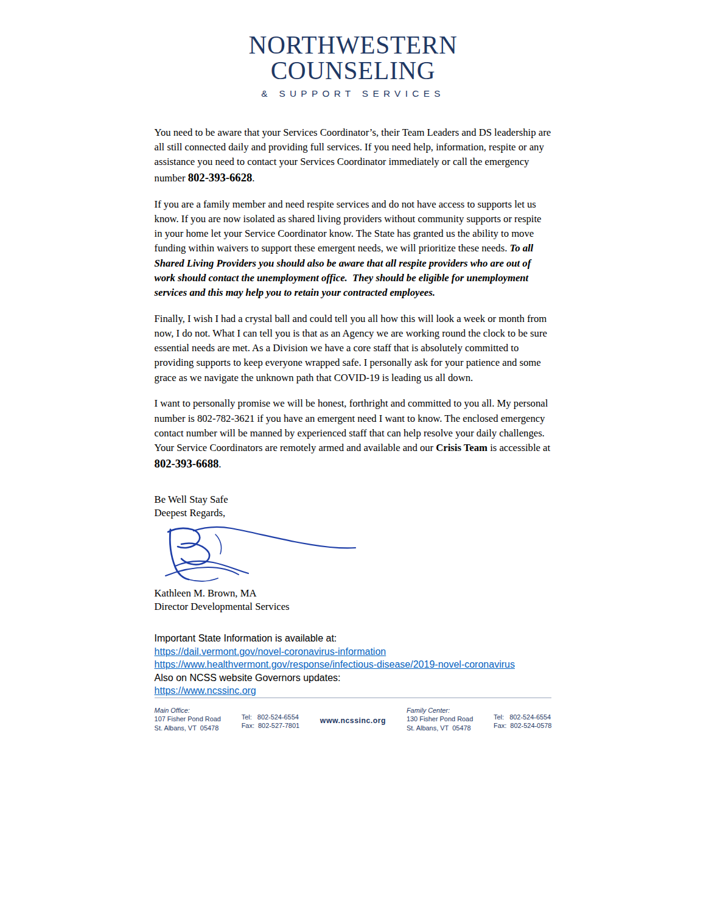NORTHWESTERN
COUNSELING
& SUPPORT SERVICES
You need to be aware that your Services Coordinator’s, their Team Leaders and DS leadership are all still connected daily and providing full services. If you need help, information, respite or any assistance you need to contact your Services Coordinator immediately or call the emergency number 802-393-6628.
If you are a family member and need respite services and do not have access to supports let us know. If you are now isolated as shared living providers without community supports or respite in your home let your Service Coordinator know. The State has granted us the ability to move funding within waivers to support these emergent needs, we will prioritize these needs. To all Shared Living Providers you should also be aware that all respite providers who are out of work should contact the unemployment office. They should be eligible for unemployment services and this may help you to retain your contracted employees.
Finally, I wish I had a crystal ball and could tell you all how this will look a week or month from now, I do not. What I can tell you is that as an Agency we are working round the clock to be sure essential needs are met. As a Division we have a core staff that is absolutely committed to providing supports to keep everyone wrapped safe. I personally ask for your patience and some grace as we navigate the unknown path that COVID-19 is leading us all down.
I want to personally promise we will be honest, forthright and committed to you all. My personal number is 802-782-3621 if you have an emergent need I want to know. The enclosed emergency contact number will be manned by experienced staff that can help resolve your daily challenges. Your Service Coordinators are remotely armed and available and our Crisis Team is accessible at 802-393-6688.
Be Well Stay Safe
Deepest Regards,
Kathleen M. Brown, MA
Director Developmental Services
Important State Information is available at:
https://dail.vermont.gov/novel-coronavirus-information
https://www.healthvermont.gov/response/infectious-disease/2019-novel-coronavirus
Also on NCSS website Governors updates:
https://www.ncssinc.org
Main Office:
107 Fisher Pond Road
St. Albans, VT 05478
Tel: 802-524-6554
Fax: 802-527-7801
www.ncssinc.org
Family Center:
130 Fisher Pond Road
St. Albans, VT 05478
Tel: 802-524-6554
Fax: 802-524-0578